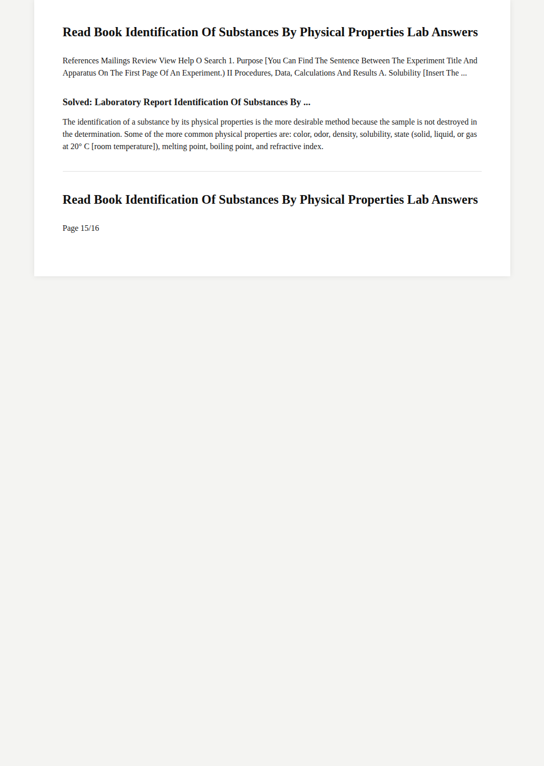Read Book Identification Of Substances By Physical Properties Lab Answers
References Mailings Review View Help O Search 1. Purpose [You Can Find The Sentence Between The Experiment Title And Apparatus On The First Page Of An Experiment.) II Procedures, Data, Calculations And Results A. Solubility [Insert The ...
Solved: Laboratory Report Identification Of Substances By ...
The identification of a substance by its physical properties is the more desirable method because the sample is not destroyed in the determination. Some of the more common physical properties are: color, odor, density, solubility, state (solid, liquid, or gas at 20° C [room temperature]), melting point, boiling point, and refractive index.
Read Book Identification Of Substances By Physical Properties Lab Answers
Page 15/16